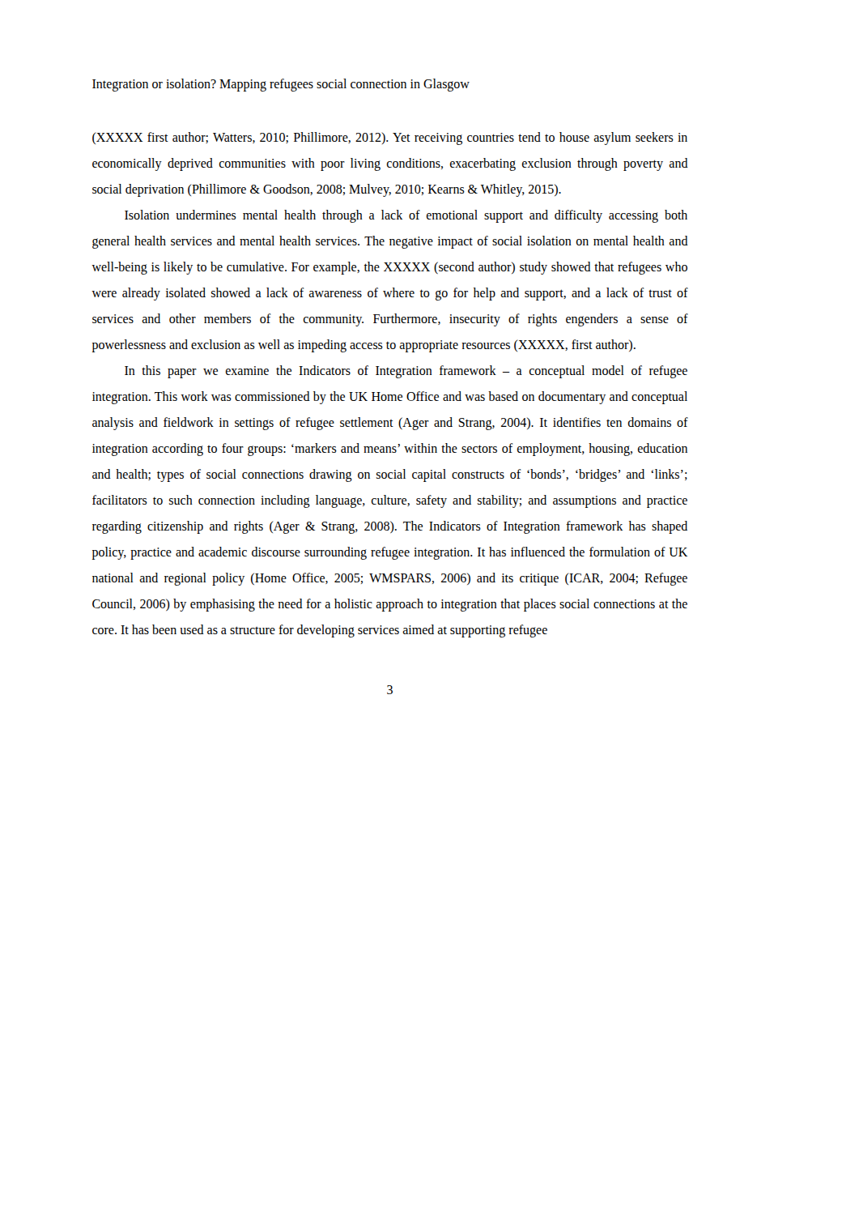Integration or isolation? Mapping refugees social connection in Glasgow
(XXXXX first author; Watters, 2010; Phillimore, 2012). Yet receiving countries tend to house asylum seekers in economically deprived communities with poor living conditions, exacerbating exclusion through poverty and social deprivation (Phillimore & Goodson, 2008; Mulvey, 2010; Kearns & Whitley, 2015).
Isolation undermines mental health through a lack of emotional support and difficulty accessing both general health services and mental health services. The negative impact of social isolation on mental health and well-being is likely to be cumulative. For example, the XXXXX (second author) study showed that refugees who were already isolated showed a lack of awareness of where to go for help and support, and a lack of trust of services and other members of the community. Furthermore, insecurity of rights engenders a sense of powerlessness and exclusion as well as impeding access to appropriate resources (XXXXX, first author).
In this paper we examine the Indicators of Integration framework – a conceptual model of refugee integration. This work was commissioned by the UK Home Office and was based on documentary and conceptual analysis and fieldwork in settings of refugee settlement (Ager and Strang, 2004). It identifies ten domains of integration according to four groups: ‘markers and means’ within the sectors of employment, housing, education and health; types of social connections drawing on social capital constructs of ‘bonds’, ‘bridges’ and ‘links’; facilitators to such connection including language, culture, safety and stability; and assumptions and practice regarding citizenship and rights (Ager & Strang, 2008). The Indicators of Integration framework has shaped policy, practice and academic discourse surrounding refugee integration. It has influenced the formulation of UK national and regional policy (Home Office, 2005; WMSPARS, 2006) and its critique (ICAR, 2004; Refugee Council, 2006) by emphasising the need for a holistic approach to integration that places social connections at the core. It has been used as a structure for developing services aimed at supporting refugee
3